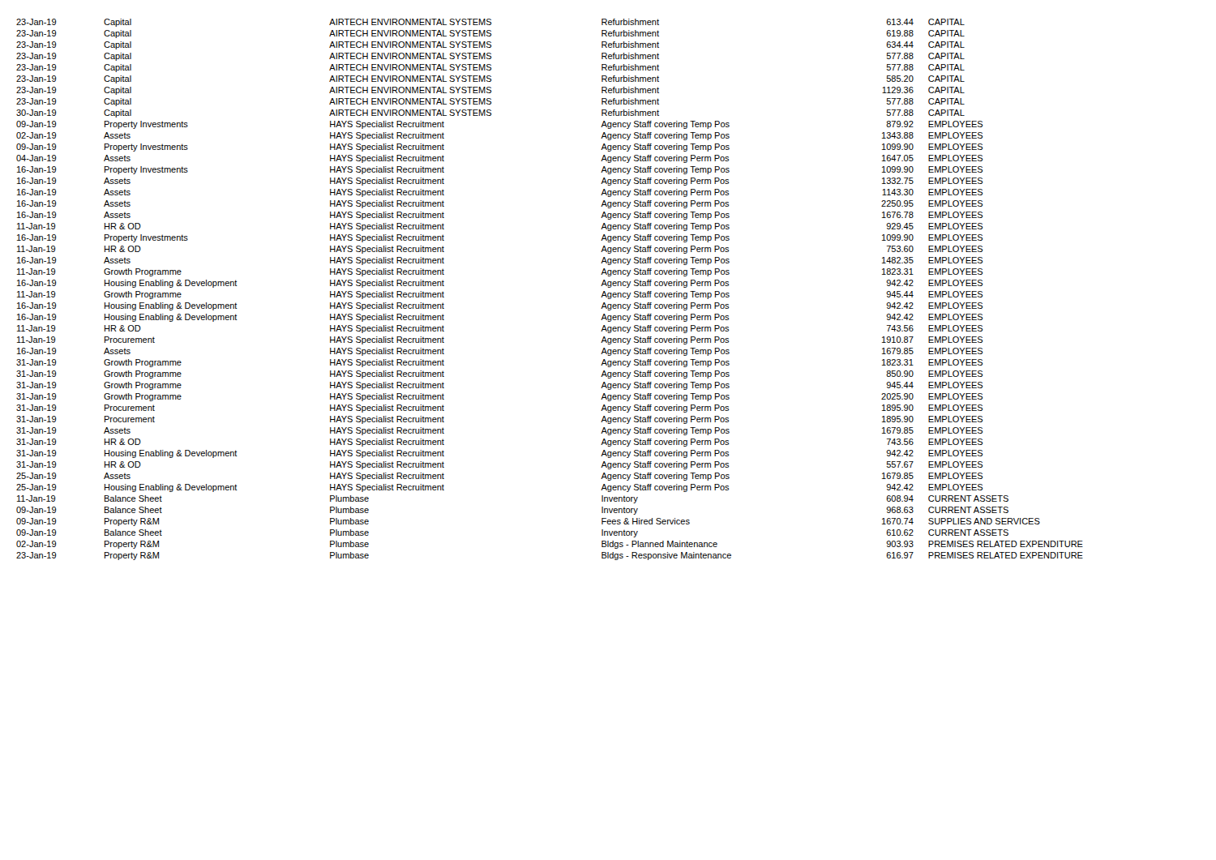| 23-Jan-19 | Capital | AIRTECH ENVIRONMENTAL SYSTEMS | Refurbishment | 613.44 | CAPITAL |
| 23-Jan-19 | Capital | AIRTECH ENVIRONMENTAL SYSTEMS | Refurbishment | 619.88 | CAPITAL |
| 23-Jan-19 | Capital | AIRTECH ENVIRONMENTAL SYSTEMS | Refurbishment | 634.44 | CAPITAL |
| 23-Jan-19 | Capital | AIRTECH ENVIRONMENTAL SYSTEMS | Refurbishment | 577.88 | CAPITAL |
| 23-Jan-19 | Capital | AIRTECH ENVIRONMENTAL SYSTEMS | Refurbishment | 577.88 | CAPITAL |
| 23-Jan-19 | Capital | AIRTECH ENVIRONMENTAL SYSTEMS | Refurbishment | 585.20 | CAPITAL |
| 23-Jan-19 | Capital | AIRTECH ENVIRONMENTAL SYSTEMS | Refurbishment | 1129.36 | CAPITAL |
| 23-Jan-19 | Capital | AIRTECH ENVIRONMENTAL SYSTEMS | Refurbishment | 577.88 | CAPITAL |
| 30-Jan-19 | Capital | AIRTECH ENVIRONMENTAL SYSTEMS | Refurbishment | 577.88 | CAPITAL |
| 09-Jan-19 | Property Investments | HAYS Specialist Recruitment | Agency Staff covering Temp Pos | 879.92 | EMPLOYEES |
| 02-Jan-19 | Assets | HAYS Specialist Recruitment | Agency Staff covering Temp Pos | 1343.88 | EMPLOYEES |
| 09-Jan-19 | Property Investments | HAYS Specialist Recruitment | Agency Staff covering Temp Pos | 1099.90 | EMPLOYEES |
| 04-Jan-19 | Assets | HAYS Specialist Recruitment | Agency Staff covering Perm Pos | 1647.05 | EMPLOYEES |
| 16-Jan-19 | Property Investments | HAYS Specialist Recruitment | Agency Staff covering Temp Pos | 1099.90 | EMPLOYEES |
| 16-Jan-19 | Assets | HAYS Specialist Recruitment | Agency Staff covering Perm Pos | 1332.75 | EMPLOYEES |
| 16-Jan-19 | Assets | HAYS Specialist Recruitment | Agency Staff covering Perm Pos | 1143.30 | EMPLOYEES |
| 16-Jan-19 | Assets | HAYS Specialist Recruitment | Agency Staff covering Perm Pos | 2250.95 | EMPLOYEES |
| 16-Jan-19 | Assets | HAYS Specialist Recruitment | Agency Staff covering Temp Pos | 1676.78 | EMPLOYEES |
| 11-Jan-19 | HR & OD | HAYS Specialist Recruitment | Agency Staff covering Temp Pos | 929.45 | EMPLOYEES |
| 16-Jan-19 | Property Investments | HAYS Specialist Recruitment | Agency Staff covering Temp Pos | 1099.90 | EMPLOYEES |
| 11-Jan-19 | HR & OD | HAYS Specialist Recruitment | Agency Staff covering Perm Pos | 753.60 | EMPLOYEES |
| 16-Jan-19 | Assets | HAYS Specialist Recruitment | Agency Staff covering Temp Pos | 1482.35 | EMPLOYEES |
| 11-Jan-19 | Growth Programme | HAYS Specialist Recruitment | Agency Staff covering Temp Pos | 1823.31 | EMPLOYEES |
| 16-Jan-19 | Housing Enabling & Development | HAYS Specialist Recruitment | Agency Staff covering Perm Pos | 942.42 | EMPLOYEES |
| 11-Jan-19 | Growth Programme | HAYS Specialist Recruitment | Agency Staff covering Temp Pos | 945.44 | EMPLOYEES |
| 16-Jan-19 | Housing Enabling & Development | HAYS Specialist Recruitment | Agency Staff covering Perm Pos | 942.42 | EMPLOYEES |
| 16-Jan-19 | Housing Enabling & Development | HAYS Specialist Recruitment | Agency Staff covering Perm Pos | 942.42 | EMPLOYEES |
| 11-Jan-19 | HR & OD | HAYS Specialist Recruitment | Agency Staff covering Perm Pos | 743.56 | EMPLOYEES |
| 11-Jan-19 | Procurement | HAYS Specialist Recruitment | Agency Staff covering Perm Pos | 1910.87 | EMPLOYEES |
| 16-Jan-19 | Assets | HAYS Specialist Recruitment | Agency Staff covering Temp Pos | 1679.85 | EMPLOYEES |
| 31-Jan-19 | Growth Programme | HAYS Specialist Recruitment | Agency Staff covering Temp Pos | 1823.31 | EMPLOYEES |
| 31-Jan-19 | Growth Programme | HAYS Specialist Recruitment | Agency Staff covering Temp Pos | 850.90 | EMPLOYEES |
| 31-Jan-19 | Growth Programme | HAYS Specialist Recruitment | Agency Staff covering Temp Pos | 945.44 | EMPLOYEES |
| 31-Jan-19 | Growth Programme | HAYS Specialist Recruitment | Agency Staff covering Temp Pos | 2025.90 | EMPLOYEES |
| 31-Jan-19 | Procurement | HAYS Specialist Recruitment | Agency Staff covering Perm Pos | 1895.90 | EMPLOYEES |
| 31-Jan-19 | Procurement | HAYS Specialist Recruitment | Agency Staff covering Perm Pos | 1895.90 | EMPLOYEES |
| 31-Jan-19 | Assets | HAYS Specialist Recruitment | Agency Staff covering Temp Pos | 1679.85 | EMPLOYEES |
| 31-Jan-19 | HR & OD | HAYS Specialist Recruitment | Agency Staff covering Perm Pos | 743.56 | EMPLOYEES |
| 31-Jan-19 | Housing Enabling & Development | HAYS Specialist Recruitment | Agency Staff covering Perm Pos | 942.42 | EMPLOYEES |
| 31-Jan-19 | HR & OD | HAYS Specialist Recruitment | Agency Staff covering Perm Pos | 557.67 | EMPLOYEES |
| 25-Jan-19 | Assets | HAYS Specialist Recruitment | Agency Staff covering Temp Pos | 1679.85 | EMPLOYEES |
| 25-Jan-19 | Housing Enabling & Development | HAYS Specialist Recruitment | Agency Staff covering Perm Pos | 942.42 | EMPLOYEES |
| 11-Jan-19 | Balance Sheet | Plumbase | Inventory | 608.94 | CURRENT ASSETS |
| 09-Jan-19 | Balance Sheet | Plumbase | Inventory | 968.63 | CURRENT ASSETS |
| 09-Jan-19 | Property R&M | Plumbase | Fees & Hired Services | 1670.74 | SUPPLIES AND SERVICES |
| 09-Jan-19 | Balance Sheet | Plumbase | Inventory | 610.62 | CURRENT ASSETS |
| 02-Jan-19 | Property R&M | Plumbase | Bldgs - Planned Maintenance | 903.93 | PREMISES RELATED EXPENDITURE |
| 23-Jan-19 | Property R&M | Plumbase | Bldgs - Responsive Maintenance | 616.97 | PREMISES RELATED EXPENDITURE |